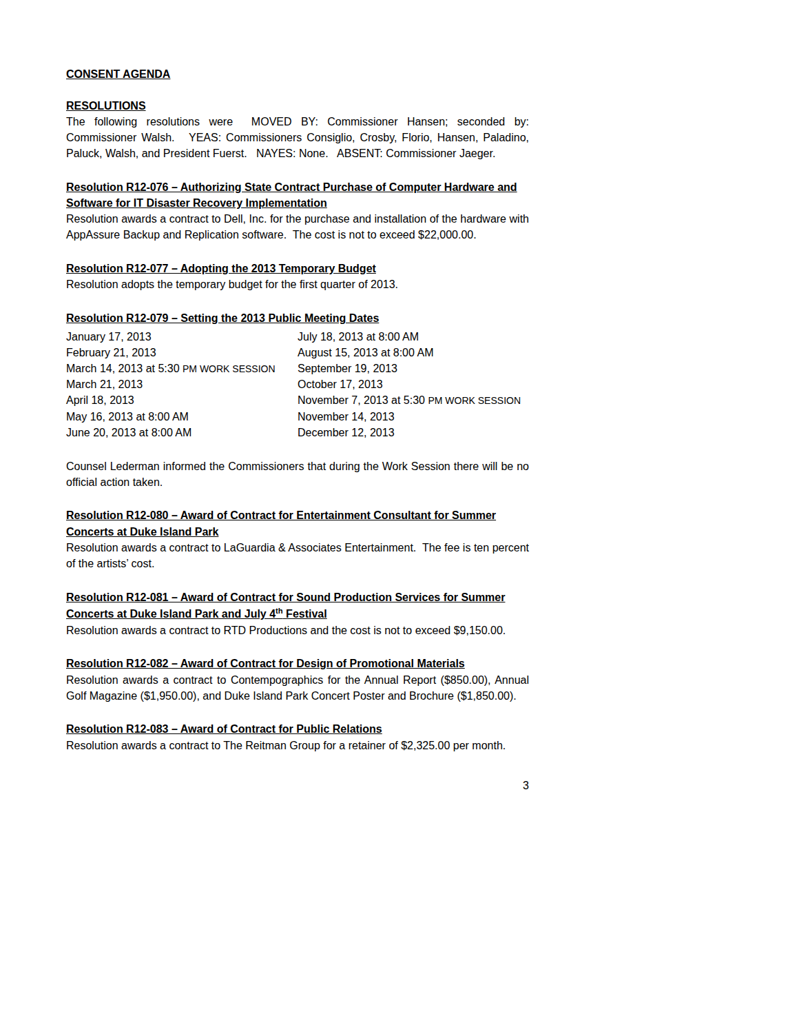CONSENT AGENDA
RESOLUTIONS
The following resolutions were MOVED BY: Commissioner Hansen; seconded by: Commissioner Walsh. YEAS: Commissioners Consiglio, Crosby, Florio, Hansen, Paladino, Paluck, Walsh, and President Fuerst. NAYES: None. ABSENT: Commissioner Jaeger.
Resolution R12-076 – Authorizing State Contract Purchase of Computer Hardware and Software for IT Disaster Recovery Implementation
Resolution awards a contract to Dell, Inc. for the purchase and installation of the hardware with AppAssure Backup and Replication software. The cost is not to exceed $22,000.00.
Resolution R12-077 – Adopting the 2013 Temporary Budget
Resolution adopts the temporary budget for the first quarter of 2013.
Resolution R12-079 – Setting the 2013 Public Meeting Dates
| January 17, 2013 | July 18, 2013 at 8:00 AM |
| February 21, 2013 | August 15, 2013 at 8:00 AM |
| March 14, 2013 at 5:30 PM WORK SESSION | September 19, 2013 |
| March 21, 2013 | October 17, 2013 |
| April 18, 2013 | November 7, 2013 at 5:30 PM WORK SESSION |
| May 16, 2013 at 8:00 AM | November 14, 2013 |
| June 20, 2013 at 8:00 AM | December 12, 2013 |
Counsel Lederman informed the Commissioners that during the Work Session there will be no official action taken.
Resolution R12-080 – Award of Contract for Entertainment Consultant for Summer Concerts at Duke Island Park
Resolution awards a contract to LaGuardia & Associates Entertainment. The fee is ten percent of the artists’ cost.
Resolution R12-081 – Award of Contract for Sound Production Services for Summer Concerts at Duke Island Park and July 4th Festival
Resolution awards a contract to RTD Productions and the cost is not to exceed $9,150.00.
Resolution R12-082 – Award of Contract for Design of Promotional Materials
Resolution awards a contract to Contempographics for the Annual Report ($850.00), Annual Golf Magazine ($1,950.00), and Duke Island Park Concert Poster and Brochure ($1,850.00).
Resolution R12-083 – Award of Contract for Public Relations
Resolution awards a contract to The Reitman Group for a retainer of $2,325.00 per month.
3